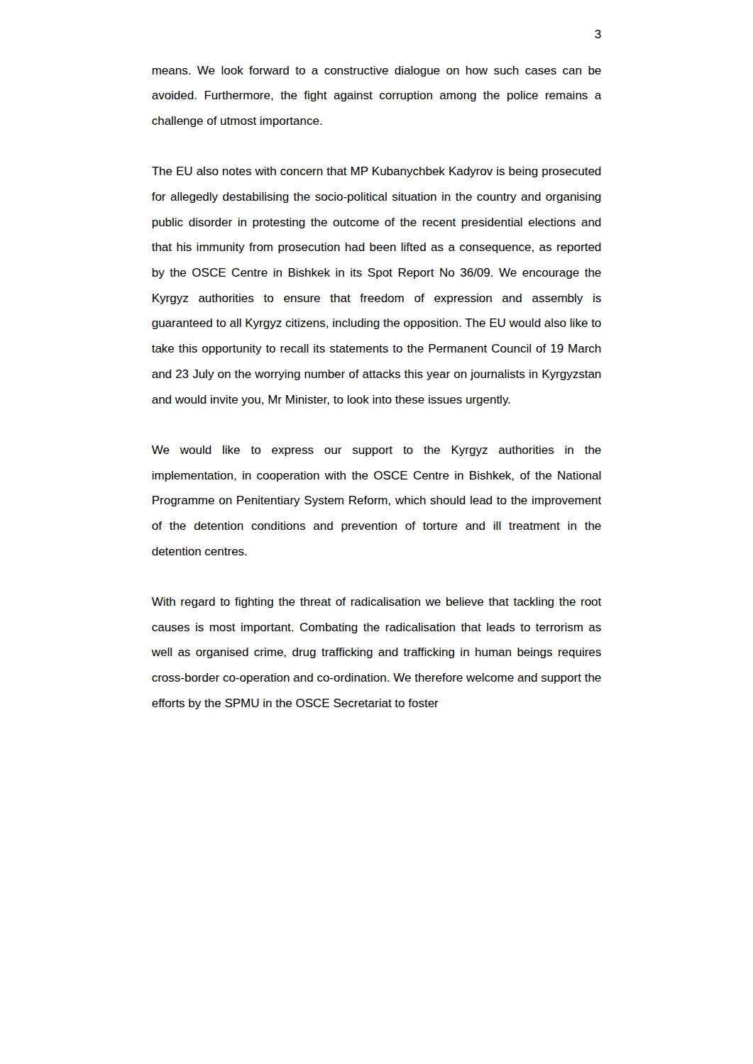3
means. We look forward to a constructive dialogue on how such cases can be avoided. Furthermore, the fight against corruption among the police remains a challenge of utmost importance.
The EU also notes with concern that MP Kubanychbek Kadyrov is being prosecuted for allegedly destabilising the socio-political situation in the country and organising public disorder in protesting the outcome of the recent presidential elections and that his immunity from prosecution had been lifted as a consequence, as reported by the OSCE Centre in Bishkek in its Spot Report No 36/09. We encourage the Kyrgyz authorities to ensure that freedom of expression and assembly is guaranteed to all Kyrgyz citizens, including the opposition. The EU would also like to take this opportunity to recall its statements to the Permanent Council of 19 March and 23 July on the worrying number of attacks this year on journalists in Kyrgyzstan and would invite you, Mr Minister, to look into these issues urgently.
We would like to express our support to the Kyrgyz authorities in the implementation, in cooperation with the OSCE Centre in Bishkek, of the National Programme on Penitentiary System Reform, which should lead to the improvement of the detention conditions and prevention of torture and ill treatment in the detention centres.
With regard to fighting the threat of radicalisation we believe that tackling the root causes is most important. Combating the radicalisation that leads to terrorism as well as organised crime, drug trafficking and trafficking in human beings requires cross-border co-operation and co-ordination. We therefore welcome and support the efforts by the SPMU in the OSCE Secretariat to foster